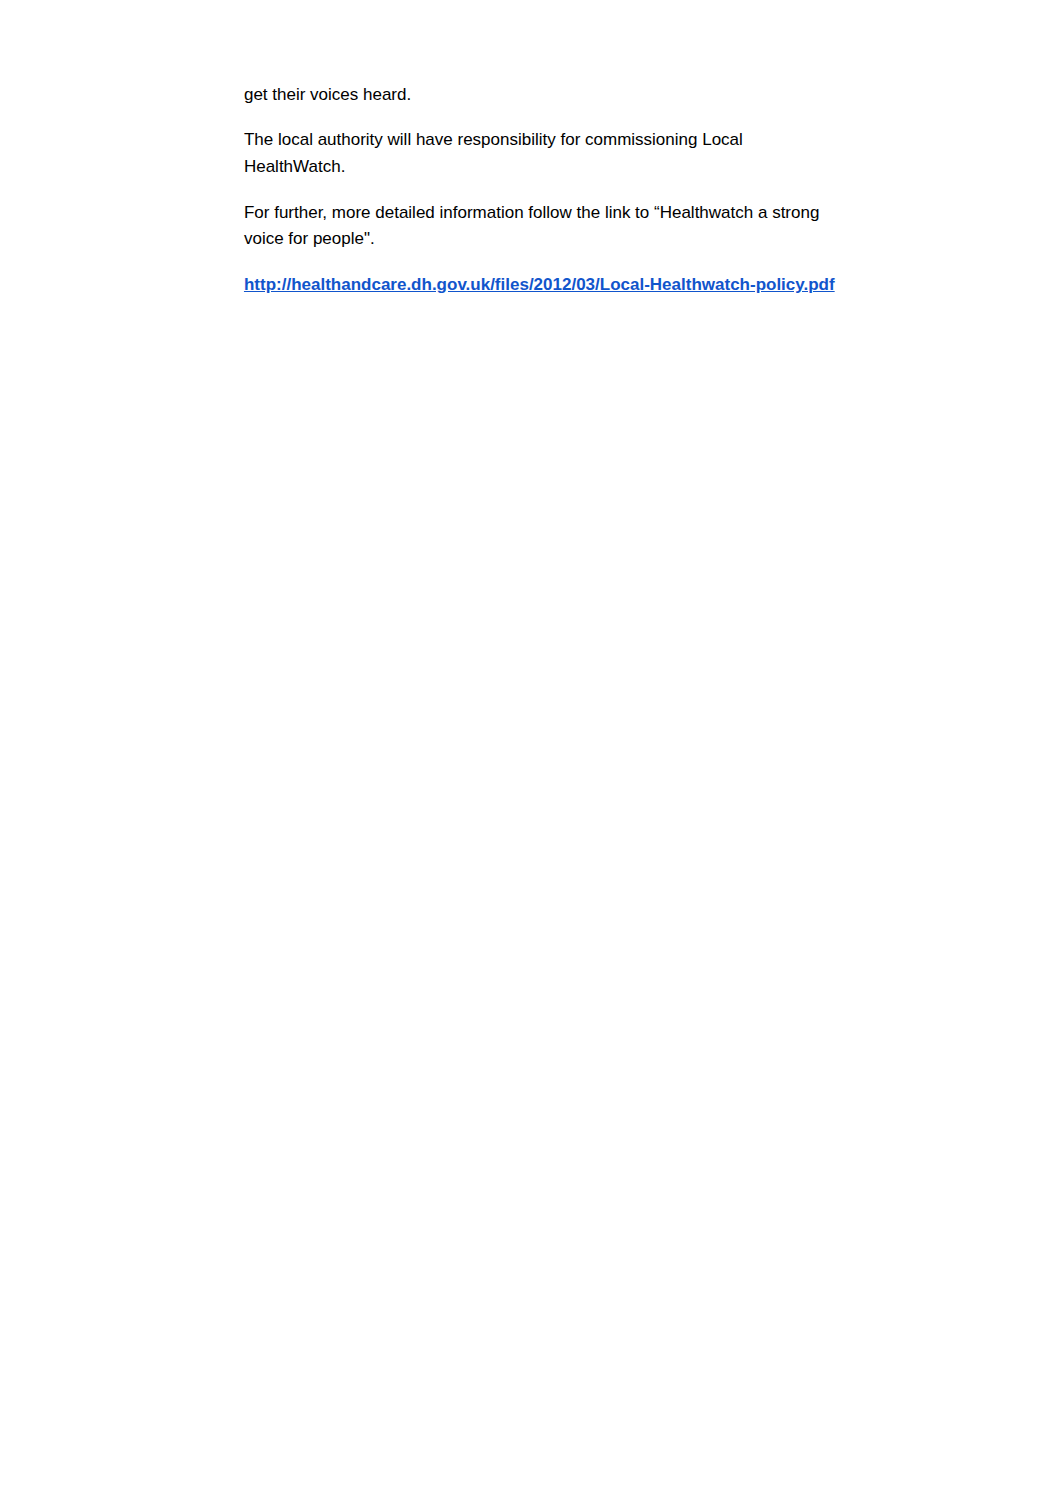get their voices heard.
The local authority will have responsibility for commissioning Local HealthWatch.
For further, more detailed information follow the link to “Healthwatch a strong voice for people".
http://healthandcare.dh.gov.uk/files/2012/03/Local-Healthwatch-policy.pdf